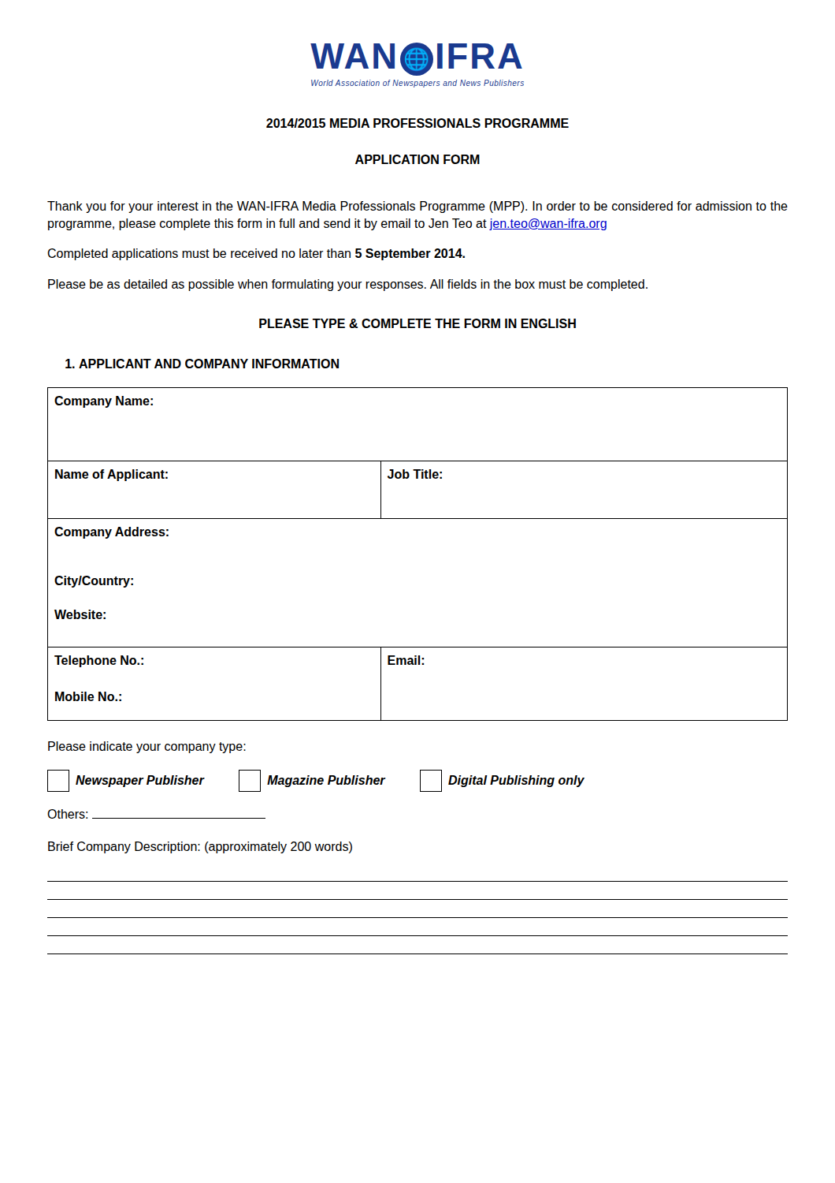WAN🌐IFRA
World Association of Newspapers and News Publishers
2014/2015 MEDIA PROFESSIONALS PROGRAMME
APPLICATION FORM
Thank you for your interest in the WAN-IFRA Media Professionals Programme (MPP). In order to be considered for admission to the programme, please complete this form in full and send it by email to Jen Teo at jen.teo@wan-ifra.org
Completed applications must be received no later than 5 September 2014.
Please be as detailed as possible when formulating your responses. All fields in the box must be completed.
PLEASE TYPE & COMPLETE THE FORM IN ENGLISH
APPLICANT AND COMPANY INFORMATION
| Company Name: |
| Name of Applicant: | Job Title: |
| Company Address: City/Country: Website: |
| Telephone No.: Mobile No.: | Email: |
Please indicate your company type:
Newspaper Publisher Magazine Publisher Digital Publishing only
Others:
Brief Company Description: (approximately 200 words)